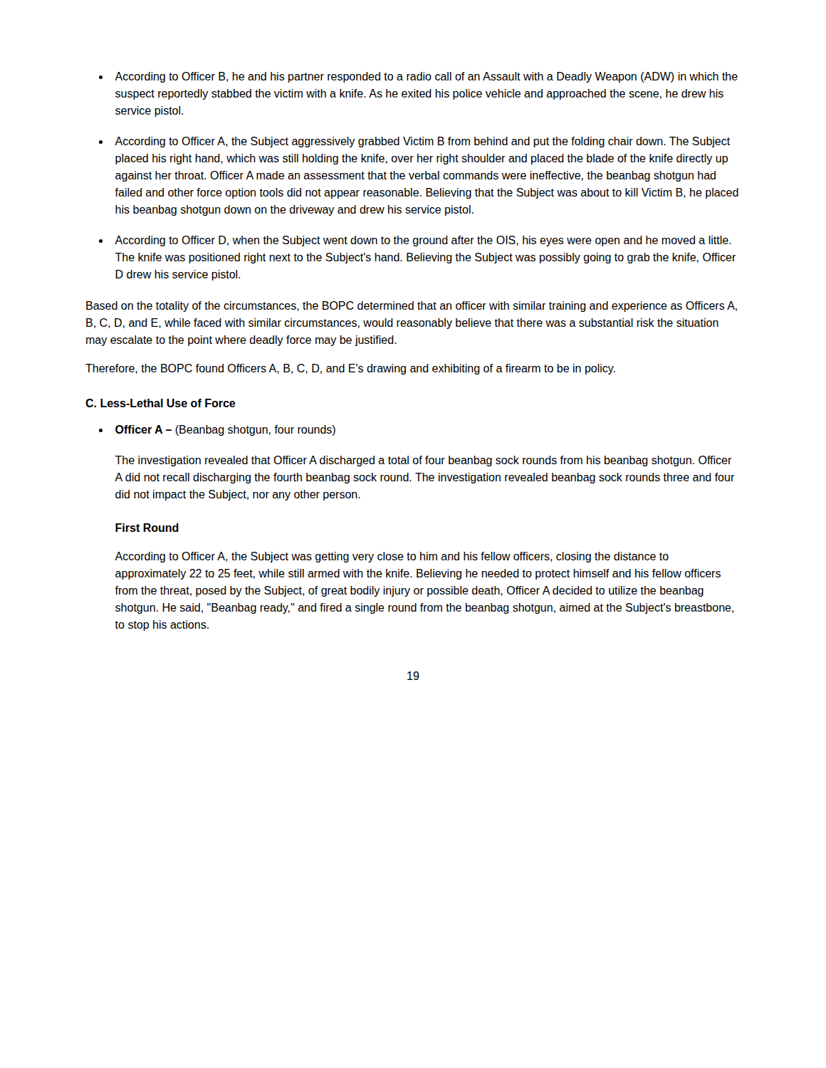According to Officer B, he and his partner responded to a radio call of an Assault with a Deadly Weapon (ADW) in which the suspect reportedly stabbed the victim with a knife. As he exited his police vehicle and approached the scene, he drew his service pistol.
According to Officer A, the Subject aggressively grabbed Victim B from behind and put the folding chair down. The Subject placed his right hand, which was still holding the knife, over her right shoulder and placed the blade of the knife directly up against her throat. Officer A made an assessment that the verbal commands were ineffective, the beanbag shotgun had failed and other force option tools did not appear reasonable. Believing that the Subject was about to kill Victim B, he placed his beanbag shotgun down on the driveway and drew his service pistol.
According to Officer D, when the Subject went down to the ground after the OIS, his eyes were open and he moved a little. The knife was positioned right next to the Subject's hand. Believing the Subject was possibly going to grab the knife, Officer D drew his service pistol.
Based on the totality of the circumstances, the BOPC determined that an officer with similar training and experience as Officers A, B, C, D, and E, while faced with similar circumstances, would reasonably believe that there was a substantial risk the situation may escalate to the point where deadly force may be justified.
Therefore, the BOPC found Officers A, B, C, D, and E's drawing and exhibiting of a firearm to be in policy.
C. Less-Lethal Use of Force
Officer A – (Beanbag shotgun, four rounds)
The investigation revealed that Officer A discharged a total of four beanbag sock rounds from his beanbag shotgun. Officer A did not recall discharging the fourth beanbag sock round. The investigation revealed beanbag sock rounds three and four did not impact the Subject, nor any other person.
First Round
According to Officer A, the Subject was getting very close to him and his fellow officers, closing the distance to approximately 22 to 25 feet, while still armed with the knife. Believing he needed to protect himself and his fellow officers from the threat, posed by the Subject, of great bodily injury or possible death, Officer A decided to utilize the beanbag shotgun. He said, "Beanbag ready," and fired a single round from the beanbag shotgun, aimed at the Subject's breastbone, to stop his actions.
19